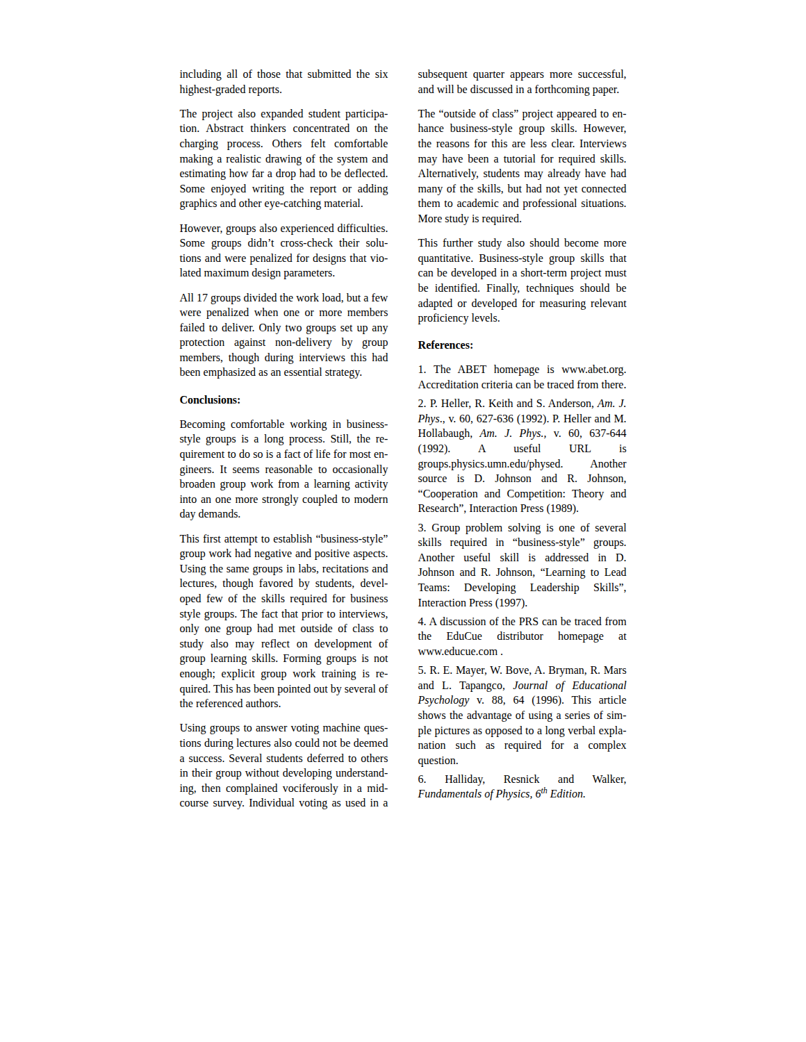including all of those that submitted the six highest-graded reports.
The project also expanded student participation. Abstract thinkers concentrated on the charging process. Others felt comfortable making a realistic drawing of the system and estimating how far a drop had to be deflected. Some enjoyed writing the report or adding graphics and other eye-catching material.
However, groups also experienced difficulties. Some groups didn’t cross-check their solutions and were penalized for designs that violated maximum design parameters.
All 17 groups divided the work load, but a few were penalized when one or more members failed to deliver. Only two groups set up any protection against non-delivery by group members, though during interviews this had been emphasized as an essential strategy.
Conclusions:
Becoming comfortable working in business-style groups is a long process. Still, the requirement to do so is a fact of life for most engineers. It seems reasonable to occasionally broaden group work from a learning activity into an one more strongly coupled to modern day demands.
This first attempt to establish “business-style” group work had negative and positive aspects. Using the same groups in labs, recitations and lectures, though favored by students, developed few of the skills required for business style groups. The fact that prior to interviews, only one group had met outside of class to study also may reflect on development of group learning skills. Forming groups is not enough; explicit group work training is required. This has been pointed out by several of the referenced authors.
Using groups to answer voting machine questions during lectures also could not be deemed a success. Several students deferred to others in their group without developing understanding, then complained vociferously in a mid-course survey. Individual voting as used in a subsequent quarter appears more successful, and will be discussed in a forthcoming paper.
The “outside of class” project appeared to enhance business-style group skills. However, the reasons for this are less clear. Interviews may have been a tutorial for required skills. Alternatively, students may already have had many of the skills, but had not yet connected them to academic and professional situations. More study is required.
This further study also should become more quantitative. Business-style group skills that can be developed in a short-term project must be identified. Finally, techniques should be adapted or developed for measuring relevant proficiency levels.
References:
1. The ABET homepage is www.abet.org. Accreditation criteria can be traced from there.
2. P. Heller, R. Keith and S. Anderson, Am. J. Phys., v. 60, 627-636 (1992). P. Heller and M. Hollabaugh, Am. J. Phys., v. 60, 637-644 (1992). A useful URL is groups.physics.umn.edu/physed. Another source is D. Johnson and R. Johnson, “Cooperation and Competition: Theory and Research”, Interaction Press (1989).
3. Group problem solving is one of several skills required in “business-style” groups. Another useful skill is addressed in D. Johnson and R. Johnson, “Learning to Lead Teams: Developing Leadership Skills”, Interaction Press (1997).
4. A discussion of the PRS can be traced from the EduCue distributor homepage at www.educue.com .
5. R. E. Mayer, W. Bove, A. Bryman, R. Mars and L. Tapangco, Journal of Educational Psychology v. 88, 64 (1996). This article shows the advantage of using a series of simple pictures as opposed to a long verbal explanation such as required for a complex question.
6. Halliday, Resnick and Walker, Fundamentals of Physics, 6th Edition.